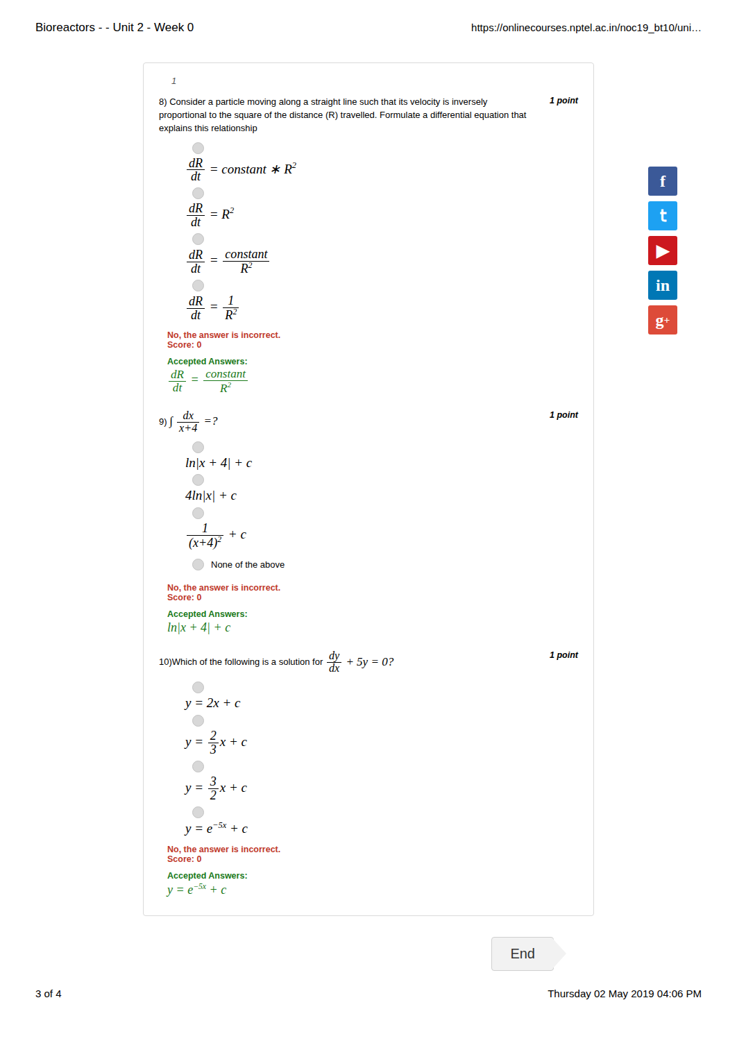Bioreactors - - Unit 2 - Week 0
https://onlinecourses.nptel.ac.in/noc19_bt10/uni…
f
𝗍
▶
in
g+
1
1 point 8) Consider a particle moving along a straight line such that its velocity is inversely proportional to the square of the distance (R) travelled. Formulate a differential equation that explains this relationship
dR dt = constant ∗ R2
dR dt = R2
dR dt = constant R2
dR dt = 1 R2
No, the answer is incorrect.
Score: 0
Accepted Answers:
dR dt = constant R2
1 point 9) ∫ dx x+4 =?
ln|x + 4| + c
4ln|x| + c
1(x+4)2 + c
None of the above
No, the answer is incorrect.
Score: 0
Accepted Answers:
ln|x + 4| + c
1 point 10) Which of the following is a solution for dy dx + 5y = 0?
y = 2x + c
y = 23x + c
y = 32x + c
y = e−5x + c
No, the answer is incorrect.
Score: 0
Accepted Answers:
y = e−5x + c
End
3 of 4
Thursday 02 May 2019 04:06 PM